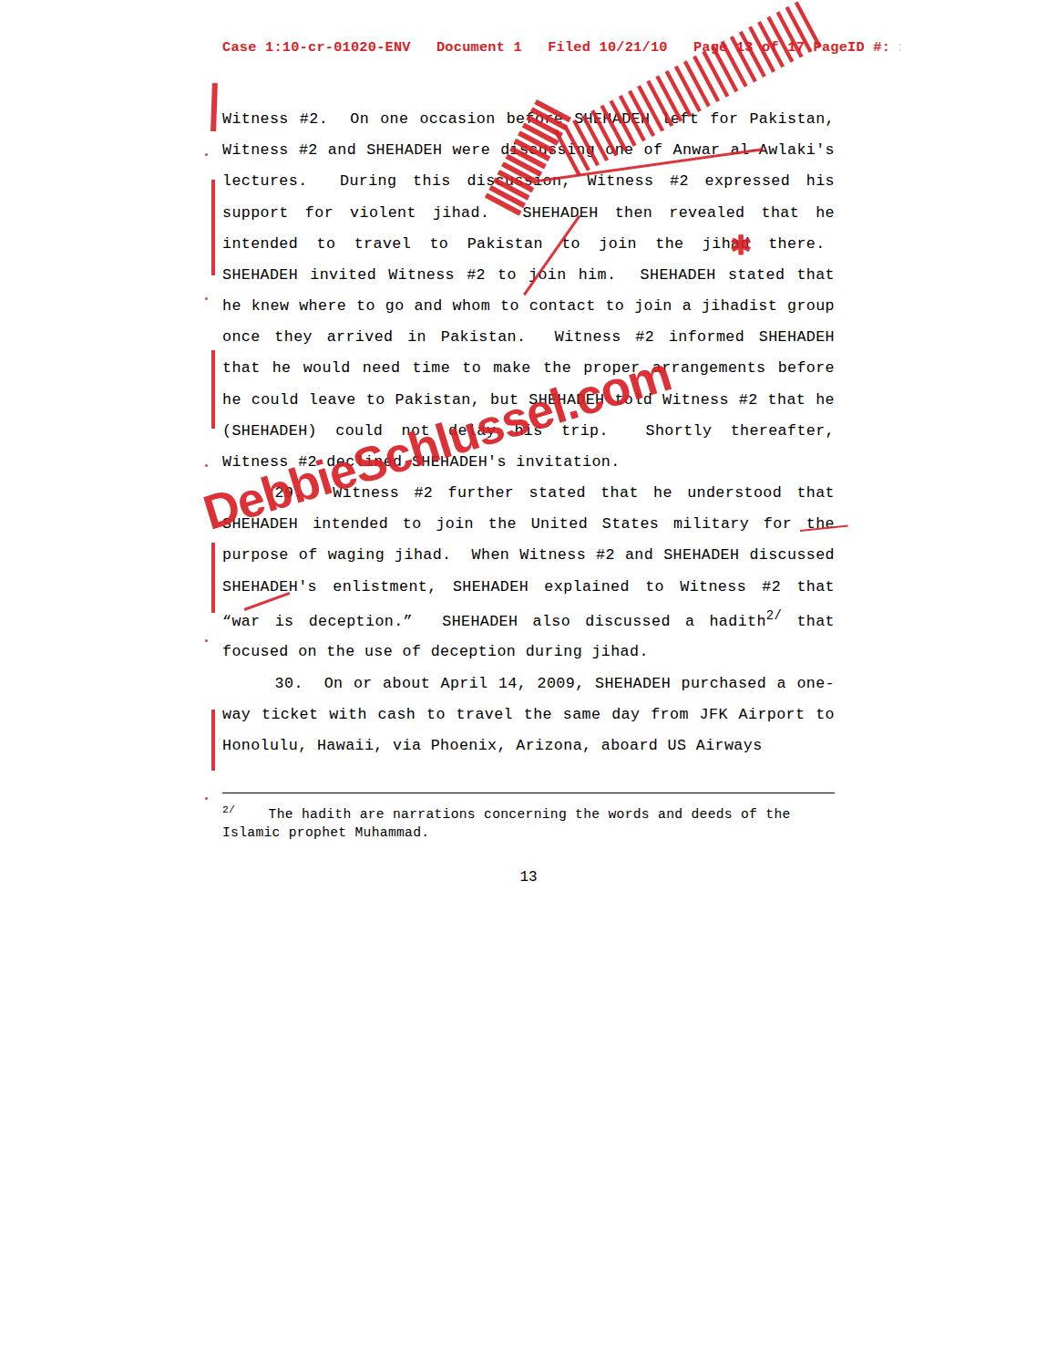Case 1:10-cr-01020-ENV Document 1 Filed 10/21/10 Page 13 of 17 PageID #: 13
Witness #2. On one occasion before SHEHADEH left for Pakistan, Witness #2 and SHEHADEH were discussing one of Anwar al-Awlaki's lectures. During this discussion, Witness #2 expressed his support for violent jihad. SHEHADEH then revealed that he intended to travel to Pakistan to join the jihad there. SHEHADEH invited Witness #2 to join him. SHEHADEH stated that he knew where to go and whom to contact to join a jihadist group once they arrived in Pakistan. Witness #2 informed SHEHADEH that he would need time to make the proper arrangements before he could leave to Pakistan, but SHEHADEH told Witness #2 that he (SHEHADEH) could not delay his trip. Shortly thereafter, Witness #2 declined SHEHADEH's invitation.
29. Witness #2 further stated that he understood that SHEHADEH intended to join the United States military for the purpose of waging jihad. When Witness #2 and SHEHADEH discussed SHEHADEH's enlistment, SHEHADEH explained to Witness #2 that “war is deception.” SHEHADEH also discussed a hadith2/ that focused on the use of deception during jihad.
30. On or about April 14, 2009, SHEHADEH purchased a one-way ticket with cash to travel the same day from JFK Airport to Honolulu, Hawaii, via Phoenix, Arizona, aboard US Airways
2/ The hadith are narrations concerning the words and deeds of the Islamic prophet Muhammad.
13
DebbieSchlussel.com
|||||||||||||||||||||||||||
|||||||||||||
✱